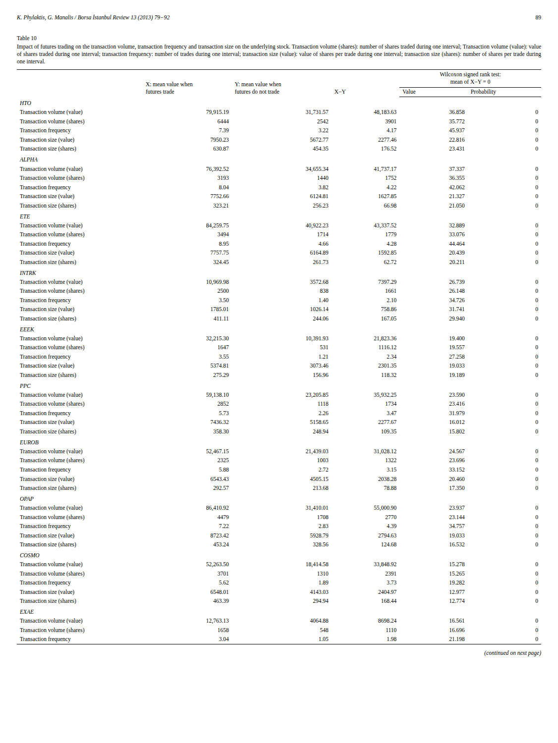K. Phylaktis, G. Manalis / Borsa İstanbul Review 13 (2013) 79−92
89
Table 10
Impact of futures trading on the transaction volume, transaction frequency and transaction size on the underlying stock. Transaction volume (shares): number of shares traded during one interval; Transaction volume (value): value of shares traded during one interval; transaction frequency: number of trades during one interval; transaction size (value): value of shares per trade during one interval; transaction size (shares): number of shares per trade during one interval.
| | X: mean value when futures trade | Y: mean value when futures do not trade | X−Y | Wilcoxon signed rank test: mean of X−Y = 0 |
| --- | --- | --- | --- | --- |
| Value | Probability |
| HTO |
| Transaction volume (value) | 79,915.19 | 31,731.57 | 48,183.63 | 36.858 | 0 |
| Transaction volume (shares) | 6444 | 2542 | 3901 | 35.772 | 0 |
| Transaction frequency | 7.39 | 3.22 | 4.17 | 45.937 | 0 |
| Transaction size (value) | 7950.23 | 5672.77 | 2277.46 | 22.816 | 0 |
| Transaction size (shares) | 630.87 | 454.35 | 176.52 | 23.431 | 0 |
| ALPHA |
| Transaction volume (value) | 76,392.52 | 34,655.34 | 41,737.17 | 37.337 | 0 |
| Transaction volume (shares) | 3193 | 1440 | 1752 | 36.355 | 0 |
| Transaction frequency | 8.04 | 3.82 | 4.22 | 42.062 | 0 |
| Transaction size (value) | 7752.66 | 6124.81 | 1627.85 | 21.327 | 0 |
| Transaction size (shares) | 323.21 | 256.23 | 66.98 | 21.050 | 0 |
| ETE |
| Transaction volume (value) | 84,259.75 | 40,922.23 | 43,337.52 | 32.889 | 0 |
| Transaction volume (shares) | 3494 | 1714 | 1779 | 33.076 | 0 |
| Transaction frequency | 8.95 | 4.66 | 4.28 | 44.464 | 0 |
| Transaction size (value) | 7757.75 | 6164.89 | 1592.85 | 20.439 | 0 |
| Transaction size (shares) | 324.45 | 261.73 | 62.72 | 20.211 | 0 |
| INTRK |
| Transaction volume (value) | 10,969.98 | 3572.68 | 7397.29 | 26.739 | 0 |
| Transaction volume (shares) | 2500 | 838 | 1661 | 26.148 | 0 |
| Transaction frequency | 3.50 | 1.40 | 2.10 | 34.726 | 0 |
| Transaction size (value) | 1785.01 | 1026.14 | 758.86 | 31.741 | 0 |
| Transaction size (shares) | 411.11 | 244.06 | 167.05 | 29.940 | 0 |
| EEEK |
| Transaction volume (value) | 32,215.30 | 10,391.93 | 21,823.36 | 19.400 | 0 |
| Transaction volume (shares) | 1647 | 531 | 1116.12 | 19.557 | 0 |
| Transaction frequency | 3.55 | 1.21 | 2.34 | 27.258 | 0 |
| Transaction size (value) | 5374.81 | 3073.46 | 2301.35 | 19.033 | 0 |
| Transaction size (shares) | 275.29 | 156.96 | 118.32 | 19.189 | 0 |
| PPC |
| Transaction volume (value) | 59,138.10 | 23,205.85 | 35,932.25 | 23.590 | 0 |
| Transaction volume (shares) | 2852 | 1118 | 1734 | 23.416 | 0 |
| Transaction frequency | 5.73 | 2.26 | 3.47 | 31.979 | 0 |
| Transaction size (value) | 7436.32 | 5158.65 | 2277.67 | 16.012 | 0 |
| Transaction size (shares) | 358.30 | 248.94 | 109.35 | 15.802 | 0 |
| EUROB |
| Transaction volume (value) | 52,467.15 | 21,439.03 | 31,028.12 | 24.567 | 0 |
| Transaction volume (shares) | 2325 | 1003 | 1322 | 23.696 | 0 |
| Transaction frequency | 5.88 | 2.72 | 3.15 | 33.152 | 0 |
| Transaction size (value) | 6543.43 | 4505.15 | 2038.28 | 20.460 | 0 |
| Transaction size (shares) | 292.57 | 213.68 | 78.88 | 17.350 | 0 |
| OPAP |
| Transaction volume (value) | 86,410.92 | 31,410.01 | 55,000.90 | 23.937 | 0 |
| Transaction volume (shares) | 4479 | 1708 | 2770 | 23.144 | 0 |
| Transaction frequency | 7.22 | 2.83 | 4.39 | 34.757 | 0 |
| Transaction size (value) | 8723.42 | 5928.79 | 2794.63 | 19.033 | 0 |
| Transaction size (shares) | 453.24 | 328.56 | 124.68 | 16.532 | 0 |
| COSMO |
| Transaction volume (value) | 52,263.50 | 18,414.58 | 33,848.92 | 15.278 | 0 |
| Transaction volume (shares) | 3701 | 1310 | 2391 | 15.265 | 0 |
| Transaction frequency | 5.62 | 1.89 | 3.73 | 19.282 | 0 |
| Transaction size (value) | 6548.01 | 4143.03 | 2404.97 | 12.977 | 0 |
| Transaction size (shares) | 463.39 | 294.94 | 168.44 | 12.774 | 0 |
| EXAE |
| Transaction volume (value) | 12,763.13 | 4064.88 | 8698.24 | 16.561 | 0 |
| Transaction volume (shares) | 1658 | 548 | 1110 | 16.696 | 0 |
| Transaction frequency | 3.04 | 1.05 | 1.98 | 21.198 | 0 |
(continued on next page)